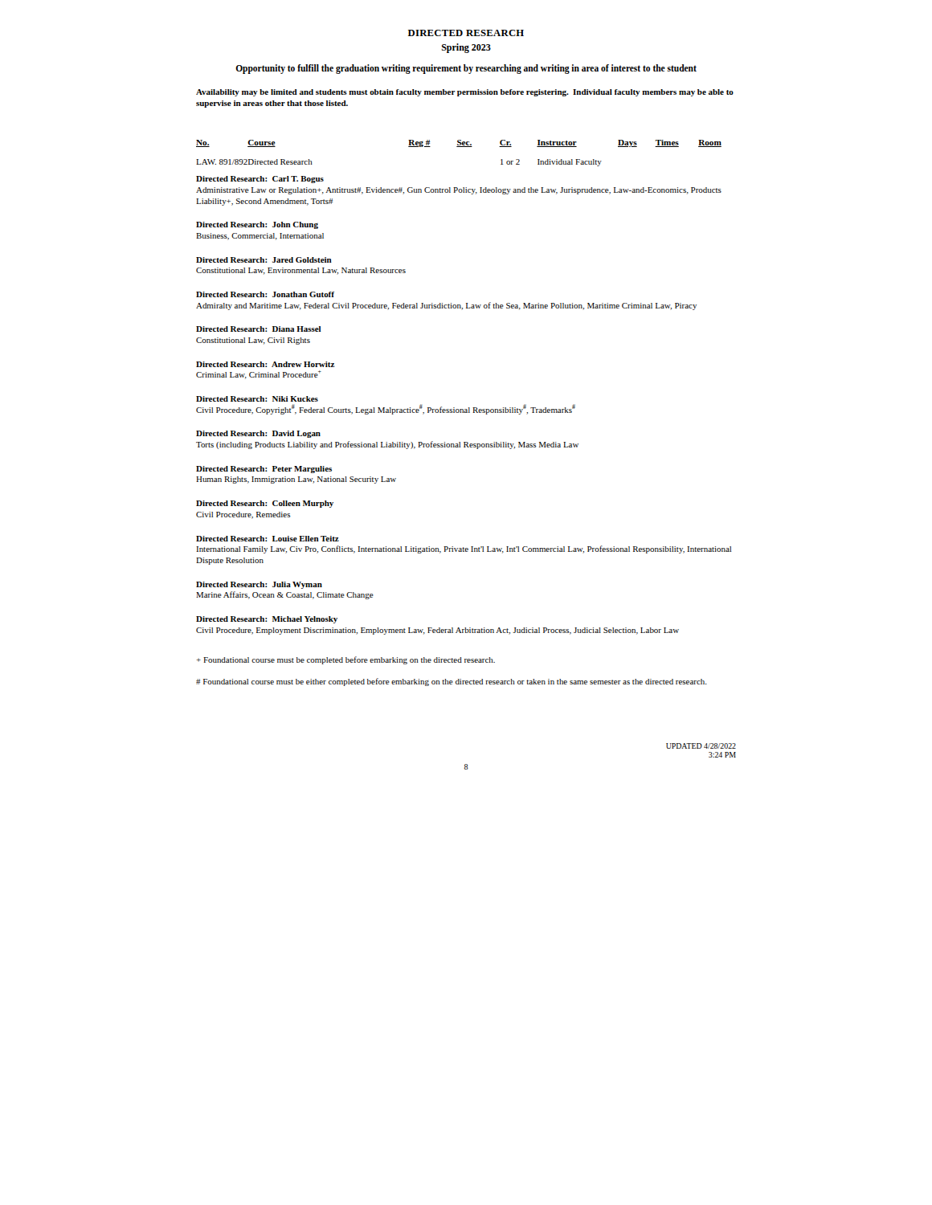DIRECTED RESEARCH
Spring 2023
Opportunity to fulfill the graduation writing requirement by researching and writing in area of interest to the student
Availability may be limited and students must obtain faculty member permission before registering. Individual faculty members may be able to supervise in areas other that those listed.
| No. | Course | Reg # | Sec. | Cr. | Instructor | Days | Times | Room |
| --- | --- | --- | --- | --- | --- | --- | --- | --- |
| LAW. 891/892 | Directed Research | | | 1 or 2 | Individual Faculty | | | |
Directed Research: Carl T. Bogus
Administrative Law or Regulation+, Antitrust#, Evidence#, Gun Control Policy, Ideology and the Law, Jurisprudence, Law-and-Economics, Products Liability+, Second Amendment, Torts#
Directed Research: John Chung
Business, Commercial, International
Directed Research: Jared Goldstein
Constitutional Law, Environmental Law, Natural Resources
Directed Research: Jonathan Gutoff
Admiralty and Maritime Law, Federal Civil Procedure, Federal Jurisdiction, Law of the Sea, Marine Pollution, Maritime Criminal Law, Piracy
Directed Research: Diana Hassel
Constitutional Law, Civil Rights
Directed Research: Andrew Horwitz
Criminal Law, Criminal Procedure+
Directed Research: Niki Kuckes
Civil Procedure, Copyright#, Federal Courts, Legal Malpractice#, Professional Responsibility#, Trademarks#
Directed Research: David Logan
Torts (including Products Liability and Professional Liability), Professional Responsibility, Mass Media Law
Directed Research: Peter Margulies
Human Rights, Immigration Law, National Security Law
Directed Research: Colleen Murphy
Civil Procedure, Remedies
Directed Research: Louise Ellen Teitz
International Family Law, Civ Pro, Conflicts, International Litigation, Private Int'l Law, Int'l Commercial Law, Professional Responsibility, International Dispute Resolution
Directed Research: Julia Wyman
Marine Affairs, Ocean & Coastal, Climate Change
Directed Research: Michael Yelnosky
Civil Procedure, Employment Discrimination, Employment Law, Federal Arbitration Act, Judicial Process, Judicial Selection, Labor Law
+ Foundational course must be completed before embarking on the directed research.
# Foundational course must be either completed before embarking on the directed research or taken in the same semester as the directed research.
UPDATED 4/28/2022
3:24 PM
8